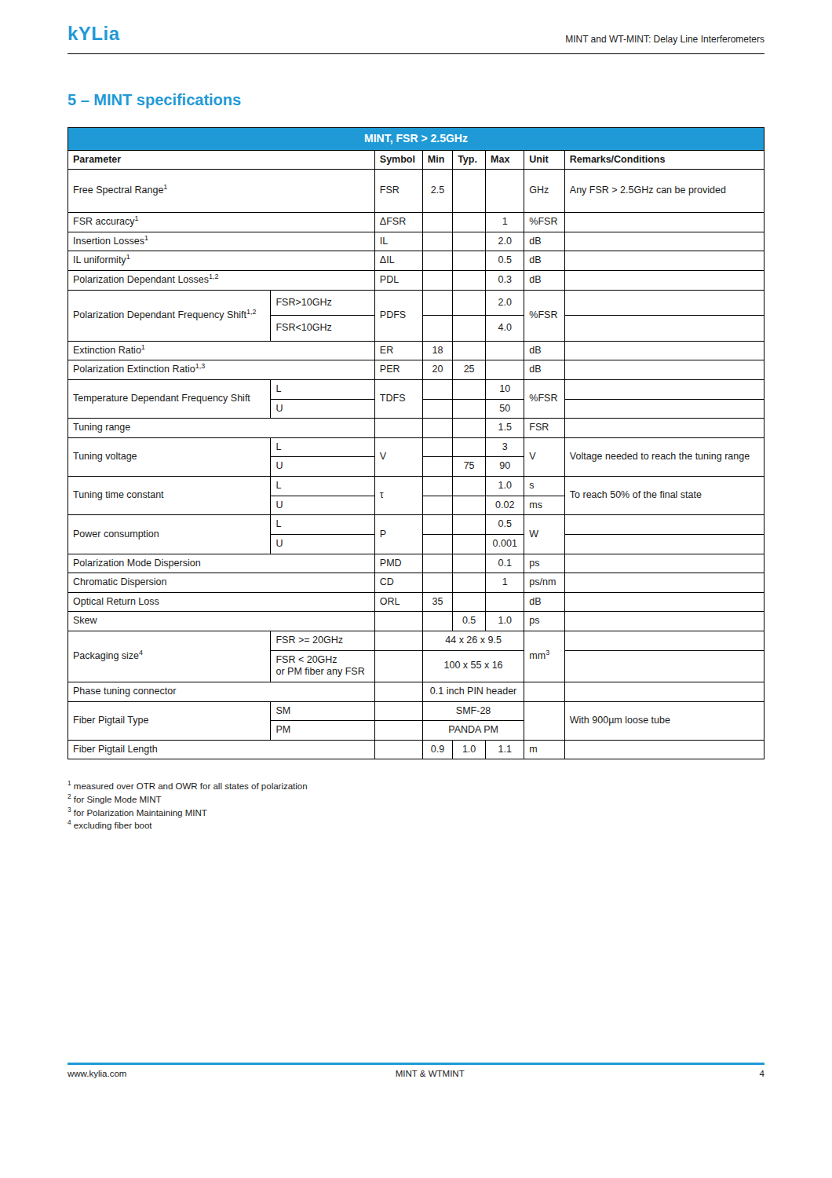kYLia
MINT and WT-MINT: Delay Line Interferometers
5 – MINT specifications
| MINT, FSR > 2.5GHz |
| --- |
| Parameter | Symbol | Min | Typ. | Max | Unit | Remarks/Conditions |
| Free Spectral Range 1 | FSR | 2.5 | | | GHz | Any FSR > 2.5GHz can be provided |
| FSR accuracy 1 | ΔFSR | | | 1 | %FSR | |
| Insertion Losses 1 | IL | | | 2.0 | dB | |
| IL uniformity 1 | ΔIL | | | 0.5 | dB | |
| Polarization Dependant Losses 1,2 | PDL | | | 0.3 | dB | |
| Polarization Dependant Frequency Shift 1,2 | FSR>10GHz | PDFS | | | 2.0 | %FSR | |
| FSR<10GHz | | | 4.0 | |
| Extinction Ratio 1 | ER | 18 | | | dB | |
| Polarization Extinction Ratio 1,3 | PER | 20 | 25 | | dB | |
| Temperature Dependant Frequency Shift | L | TDFS | | | 10 | %FSR | |
| U | | | 50 | |
| Tuning range | | | | 1.5 | FSR | |
| Tuning voltage | L | V | | | 3 | V | Voltage needed to reach the tuning range |
| U | | 75 | 90 |
| Tuning time constant | L | τ | | | 1.0 | s | To reach 50% of the final state |
| U | | | 0.02 | ms |
| Power consumption | L | P | | | 0.5 | W | |
| U | | | 0.001 | |
| Polarization Mode Dispersion | PMD | | | 0.1 | ps | |
| Chromatic Dispersion | CD | | | 1 | ps/nm | |
| Optical Return Loss | ORL | 35 | | | dB | |
| Skew | | | 0.5 | 1.0 | ps | |
| Packaging size 4 | FSR >= 20GHz | | 44 x 26 x 9.5 | mm 3 | |
| FSR < 20GHz or PM fiber any FSR | | 100 x 55 x 16 | |
| Phase tuning connector | | 0.1 inch PIN header | | |
| Fiber Pigtail Type | SM | | SMF-28 | | With 900µm loose tube |
| PM | | PANDA PM |
| Fiber Pigtail Length | | 0.9 | 1.0 | 1.1 | m | |
1 measured over OTR and OWR for all states of polarization
2 for Single Mode MINT
3 for Polarization Maintaining MINT
4 excluding fiber boot
www.kylia.com
MINT & WTMINT
4